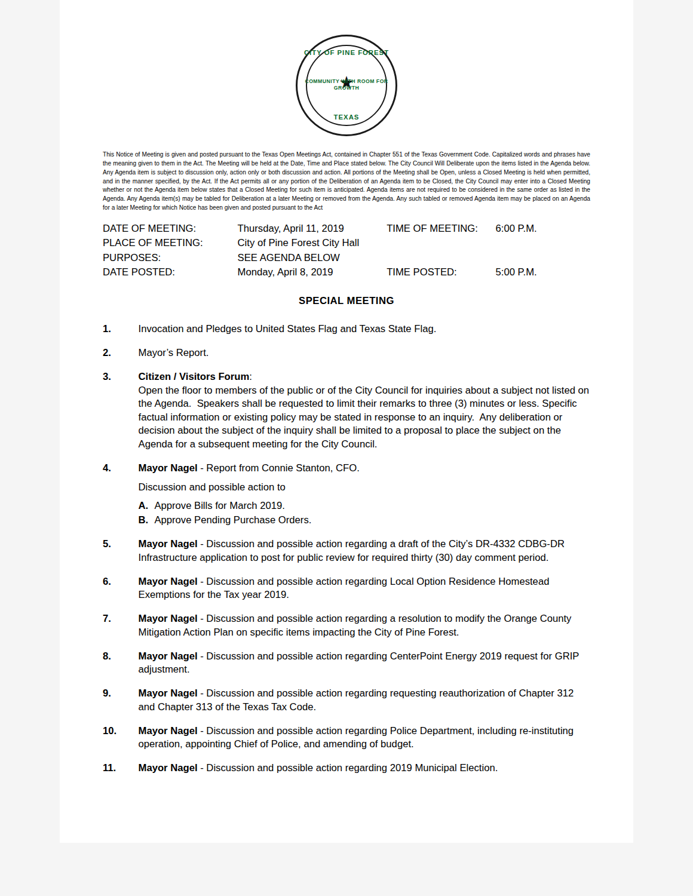CITY OF PINE FOREST
★
COMMUNITY WITH ROOM FOR GROWTH
TEXAS
This Notice of Meeting is given and posted pursuant to the Texas Open Meetings Act, contained in Chapter 551 of the Texas Government Code. Capitalized words and phrases have the meaning given to them in the Act. The Meeting will be held at the Date, Time and Place stated below. The City Council Will Deliberate upon the items listed in the Agenda below. Any Agenda item is subject to discussion only, action only or both discussion and action. All portions of the Meeting shall be Open, unless a Closed Meeting is held when permitted, and in the manner specified, by the Act. If the Act permits all or any portion of the Deliberation of an Agenda item to be Closed, the City Council may enter into a Closed Meeting whether or not the Agenda item below states that a Closed Meeting for such item is anticipated. Agenda items are not required to be considered in the same order as listed in the Agenda. Any Agenda item(s) may be tabled for Deliberation at a later Meeting or removed from the Agenda. Any such tabled or removed Agenda item may be placed on an Agenda for a later Meeting for which Notice has been given and posted pursuant to the Act
| DATE OF MEETING: | Thursday, April 11, 2019 | TIME OF MEETING: | 6:00 P.M. |
| PLACE OF MEETING: | City of Pine Forest City Hall | | |
| PURPOSES: | SEE AGENDA BELOW | | |
| DATE POSTED: | Monday, April 8, 2019 | TIME POSTED: | 5:00 P.M. |
SPECIAL MEETING
1. Invocation and Pledges to United States Flag and Texas State Flag.
2. Mayor’s Report.
3. Citizen / Visitors Forum:
Open the floor to members of the public or of the City Council for inquiries about a subject not listed on the Agenda. Speakers shall be requested to limit their remarks to three (3) minutes or less. Specific factual information or existing policy may be stated in response to an inquiry. Any deliberation or decision about the subject of the inquiry shall be limited to a proposal to place the subject on the Agenda for a subsequent meeting for the City Council.
4. Mayor Nagel - Report from Connie Stanton, CFO.
Discussion and possible action to
A. Approve Bills for March 2019.
B. Approve Pending Purchase Orders.
5. Mayor Nagel - Discussion and possible action regarding a draft of the City’s DR-4332 CDBG-DR Infrastructure application to post for public review for required thirty (30) day comment period.
6. Mayor Nagel - Discussion and possible action regarding Local Option Residence Homestead Exemptions for the Tax year 2019.
7. Mayor Nagel - Discussion and possible action regarding a resolution to modify the Orange County Mitigation Action Plan on specific items impacting the City of Pine Forest.
8. Mayor Nagel - Discussion and possible action regarding CenterPoint Energy 2019 request for GRIP adjustment.
9. Mayor Nagel - Discussion and possible action regarding requesting reauthorization of Chapter 312 and Chapter 313 of the Texas Tax Code.
10. Mayor Nagel - Discussion and possible action regarding Police Department, including re-instituting operation, appointing Chief of Police, and amending of budget.
11. Mayor Nagel - Discussion and possible action regarding 2019 Municipal Election.